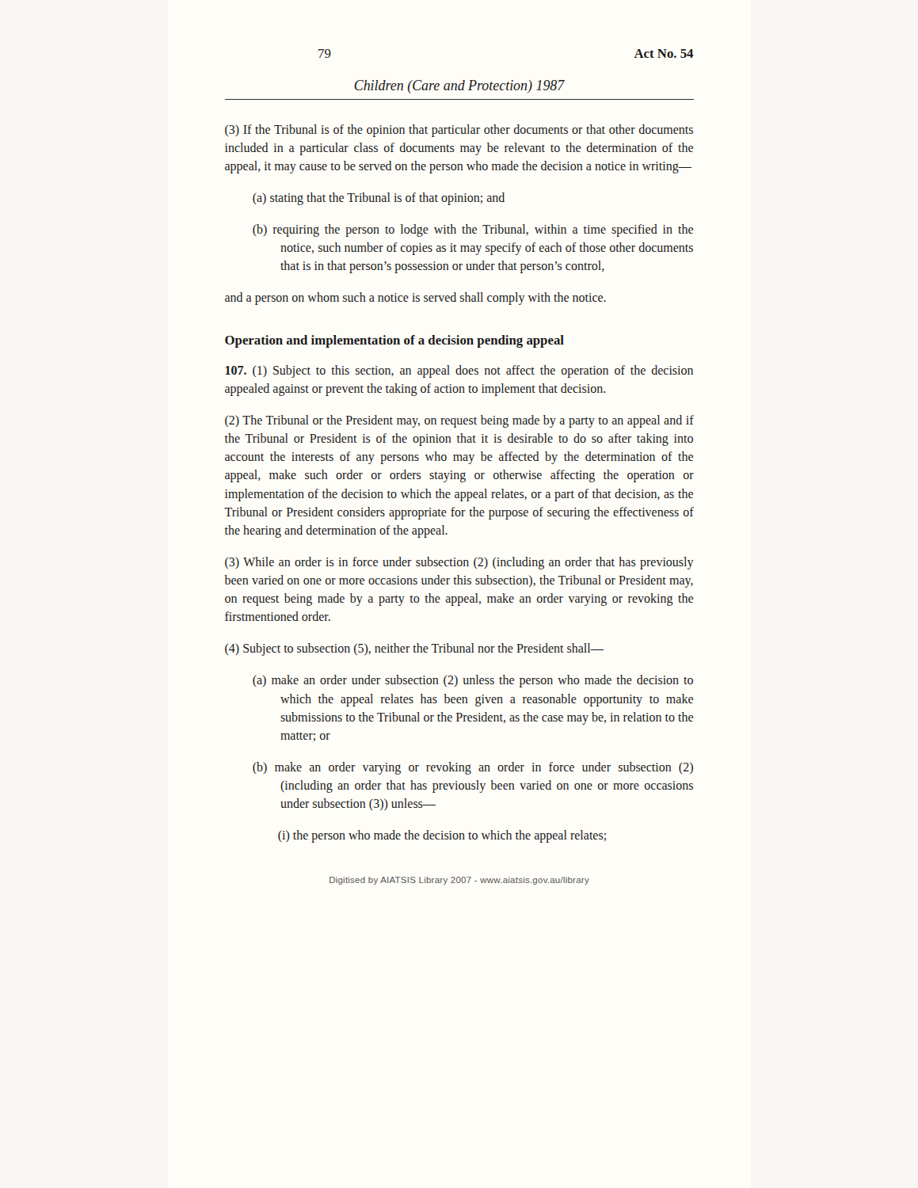79 Act No. 54
Children (Care and Protection) 1987
(3) If the Tribunal is of the opinion that particular other documents or that other documents included in a particular class of documents may be relevant to the determination of the appeal, it may cause to be served on the person who made the decision a notice in writing—
(a) stating that the Tribunal is of that opinion; and
(b) requiring the person to lodge with the Tribunal, within a time specified in the notice, such number of copies as it may specify of each of those other documents that is in that person’s possession or under that person’s control,
and a person on whom such a notice is served shall comply with the notice.
Operation and implementation of a decision pending appeal
107. (1) Subject to this section, an appeal does not affect the operation of the decision appealed against or prevent the taking of action to implement that decision.
(2) The Tribunal or the President may, on request being made by a party to an appeal and if the Tribunal or President is of the opinion that it is desirable to do so after taking into account the interests of any persons who may be affected by the determination of the appeal, make such order or orders staying or otherwise affecting the operation or implementation of the decision to which the appeal relates, or a part of that decision, as the Tribunal or President considers appropriate for the purpose of securing the effectiveness of the hearing and determination of the appeal.
(3) While an order is in force under subsection (2) (including an order that has previously been varied on one or more occasions under this subsection), the Tribunal or President may, on request being made by a party to the appeal, make an order varying or revoking the firstmentioned order.
(4) Subject to subsection (5), neither the Tribunal nor the President shall—
(a) make an order under subsection (2) unless the person who made the decision to which the appeal relates has been given a reasonable opportunity to make submissions to the Tribunal or the President, as the case may be, in relation to the matter; or
(b) make an order varying or revoking an order in force under subsection (2) (including an order that has previously been varied on one or more occasions under subsection (3)) unless—
(i) the person who made the decision to which the appeal relates;
Digitised by AIATSIS Library 2007 - www.aiatsis.gov.au/library